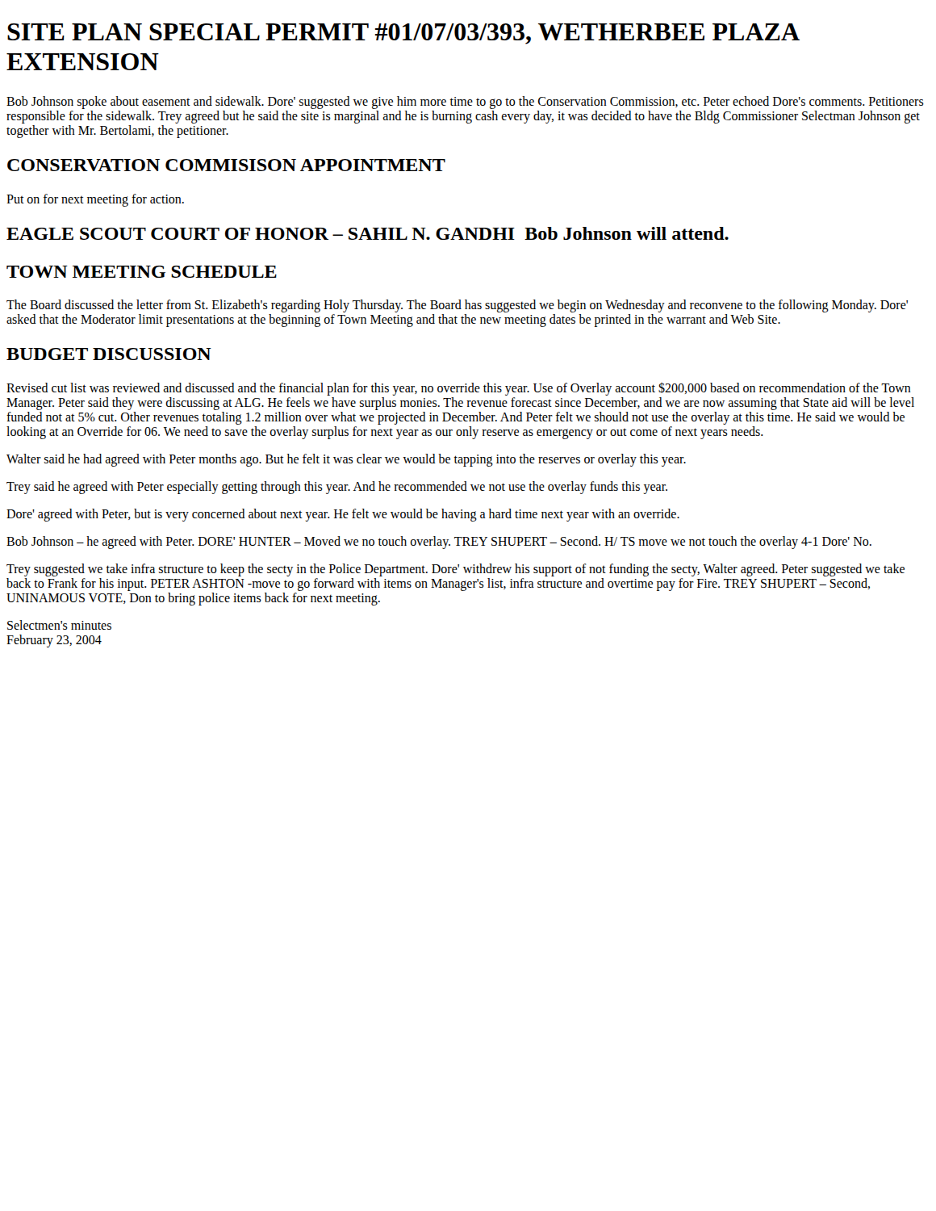SITE PLAN SPECIAL PERMIT #01/07/03/393, WETHERBEE PLAZA EXTENSION
Bob Johnson spoke about easement and sidewalk. Dore' suggested we give him more time to go to the Conservation Commission, etc. Peter echoed Dore's comments. Petitioners responsible for the sidewalk. Trey agreed but he said the site is marginal and he is burning cash every day, it was decided to have the Bldg Commissioner Selectman Johnson get together with Mr. Bertolami, the petitioner.
CONSERVATION COMMISISON APPOINTMENT
Put on for next meeting for action.
EAGLE SCOUT COURT OF HONOR – SAHIL N. GANDHI Bob Johnson will attend.
TOWN MEETING SCHEDULE
The Board discussed the letter from St. Elizabeth's regarding Holy Thursday. The Board has suggested we begin on Wednesday and reconvene to the following Monday. Dore' asked that the Moderator limit presentations at the beginning of Town Meeting and that the new meeting dates be printed in the warrant and Web Site.
BUDGET DISCUSSION
Revised cut list was reviewed and discussed and the financial plan for this year, no override this year. Use of Overlay account $200,000 based on recommendation of the Town Manager. Peter said they were discussing at ALG. He feels we have surplus monies. The revenue forecast since December, and we are now assuming that State aid will be level funded not at 5% cut. Other revenues totaling 1.2 million over what we projected in December. And Peter felt we should not use the overlay at this time. He said we would be looking at an Override for 06. We need to save the overlay surplus for next year as our only reserve as emergency or out come of next years needs.
Walter said he had agreed with Peter months ago. But he felt it was clear we would be tapping into the reserves or overlay this year.
Trey said he agreed with Peter especially getting through this year. And he recommended we not use the overlay funds this year.
Dore' agreed with Peter, but is very concerned about next year. He felt we would be having a hard time next year with an override.
Bob Johnson – he agreed with Peter. DORE' HUNTER – Moved we no touch overlay. TREY SHUPERT – Second. H/ TS move we not touch the overlay 4-1 Dore' No.
Trey suggested we take infra structure to keep the secty in the Police Department. Dore' withdrew his support of not funding the secty, Walter agreed. Peter suggested we take back to Frank for his input. PETER ASHTON -move to go forward with items on Manager's list, infra structure and overtime pay for Fire. TREY SHUPERT – Second, UNINAMOUS VOTE, Don to bring police items back for next meeting.
Selectmen's minutes
February 23, 2004